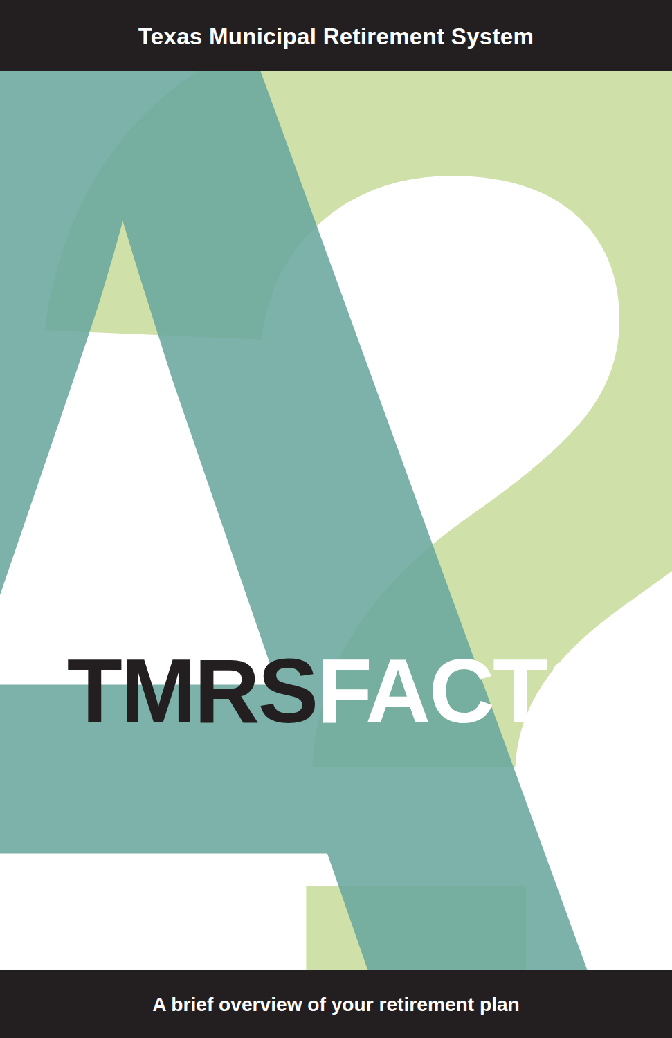Texas Municipal Retirement System
? A
TMRS FACTS
A brief overview of your retirement plan